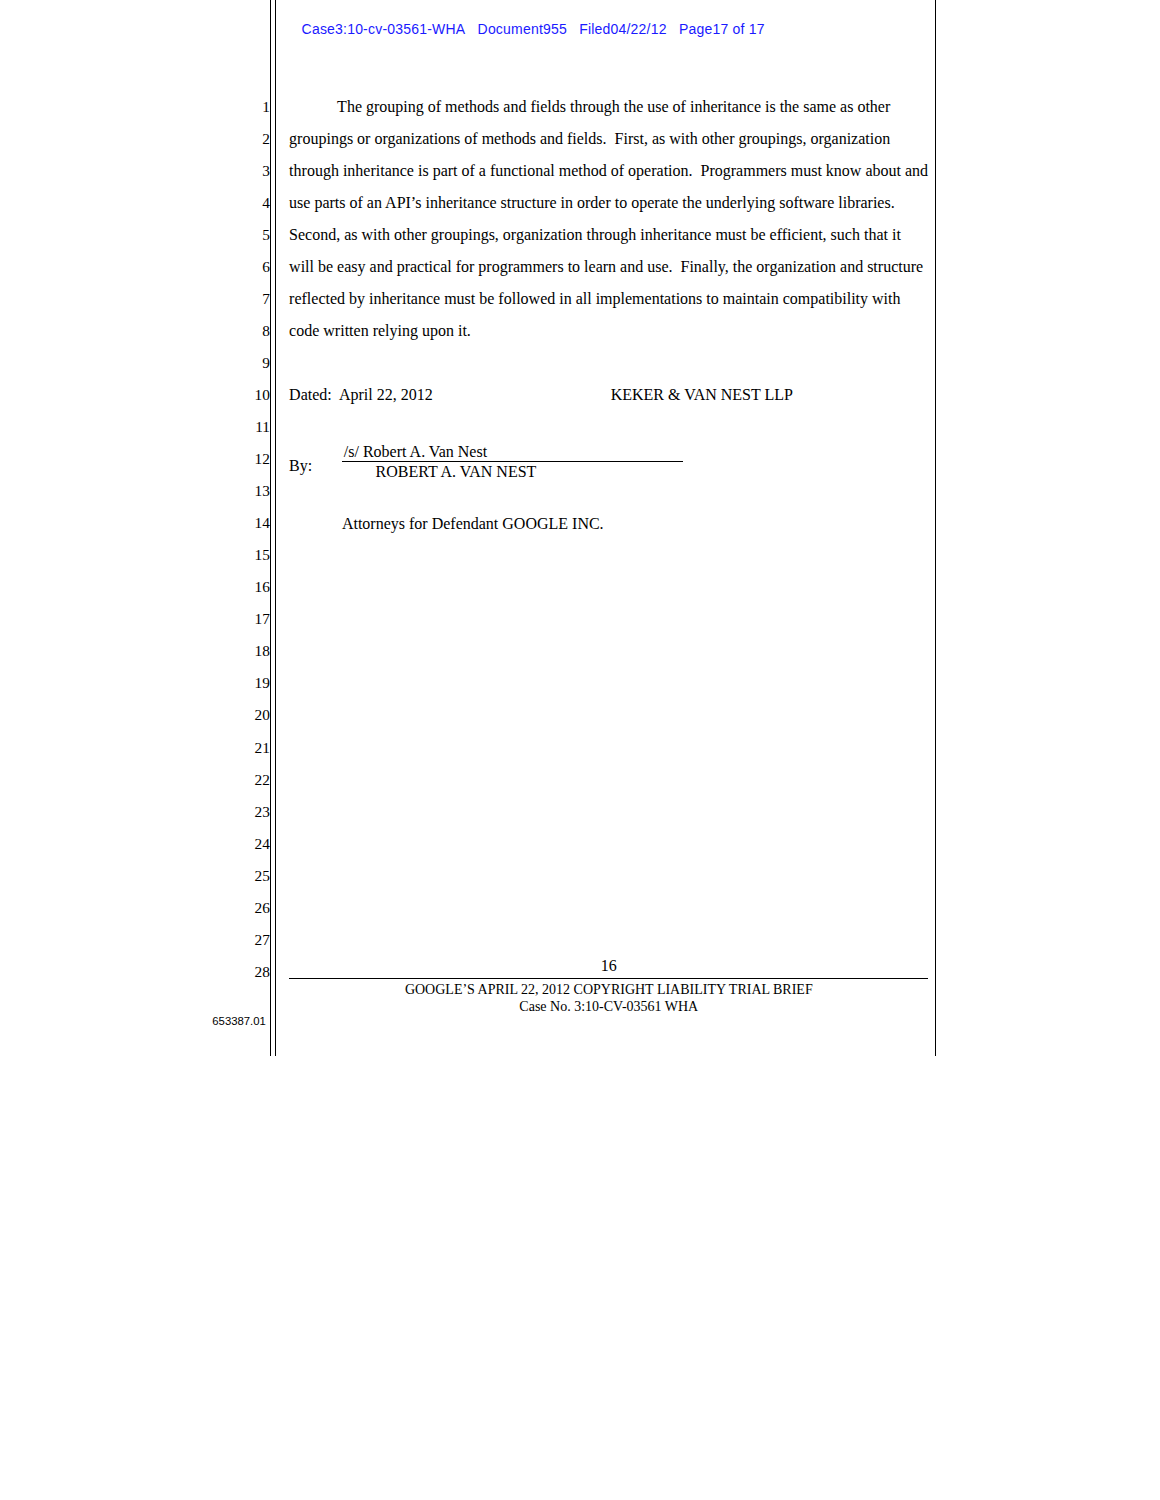Case3:10-cv-03561-WHA Document955 Filed04/22/12 Page17 of 17
1
2
3
4
5
6
7
8
9
10
11
12
13
14
15
16
17
18
19
20
21
22
23
24
25
26
27
28
The grouping of methods and fields through the use of inheritance is the same as other groupings or organizations of methods and fields. First, as with other groupings, organization through inheritance is part of a functional method of operation. Programmers must know about and use parts of an API’s inheritance structure in order to operate the underlying software libraries. Second, as with other groupings, organization through inheritance must be efficient, such that it will be easy and practical for programmers to learn and use. Finally, the organization and structure reflected by inheritance must be followed in all implementations to maintain compatibility with code written relying upon it.
Dated: April 22, 2012
KEKER & VAN NEST LLP
By:
/s/ Robert A. Van Nest
ROBERT A. VAN NEST
Attorneys for Defendant GOOGLE INC.
16
GOOGLE’S APRIL 22, 2012 COPYRIGHT LIABILITY TRIAL BRIEF
Case No. 3:10-CV-03561 WHA
653387.01